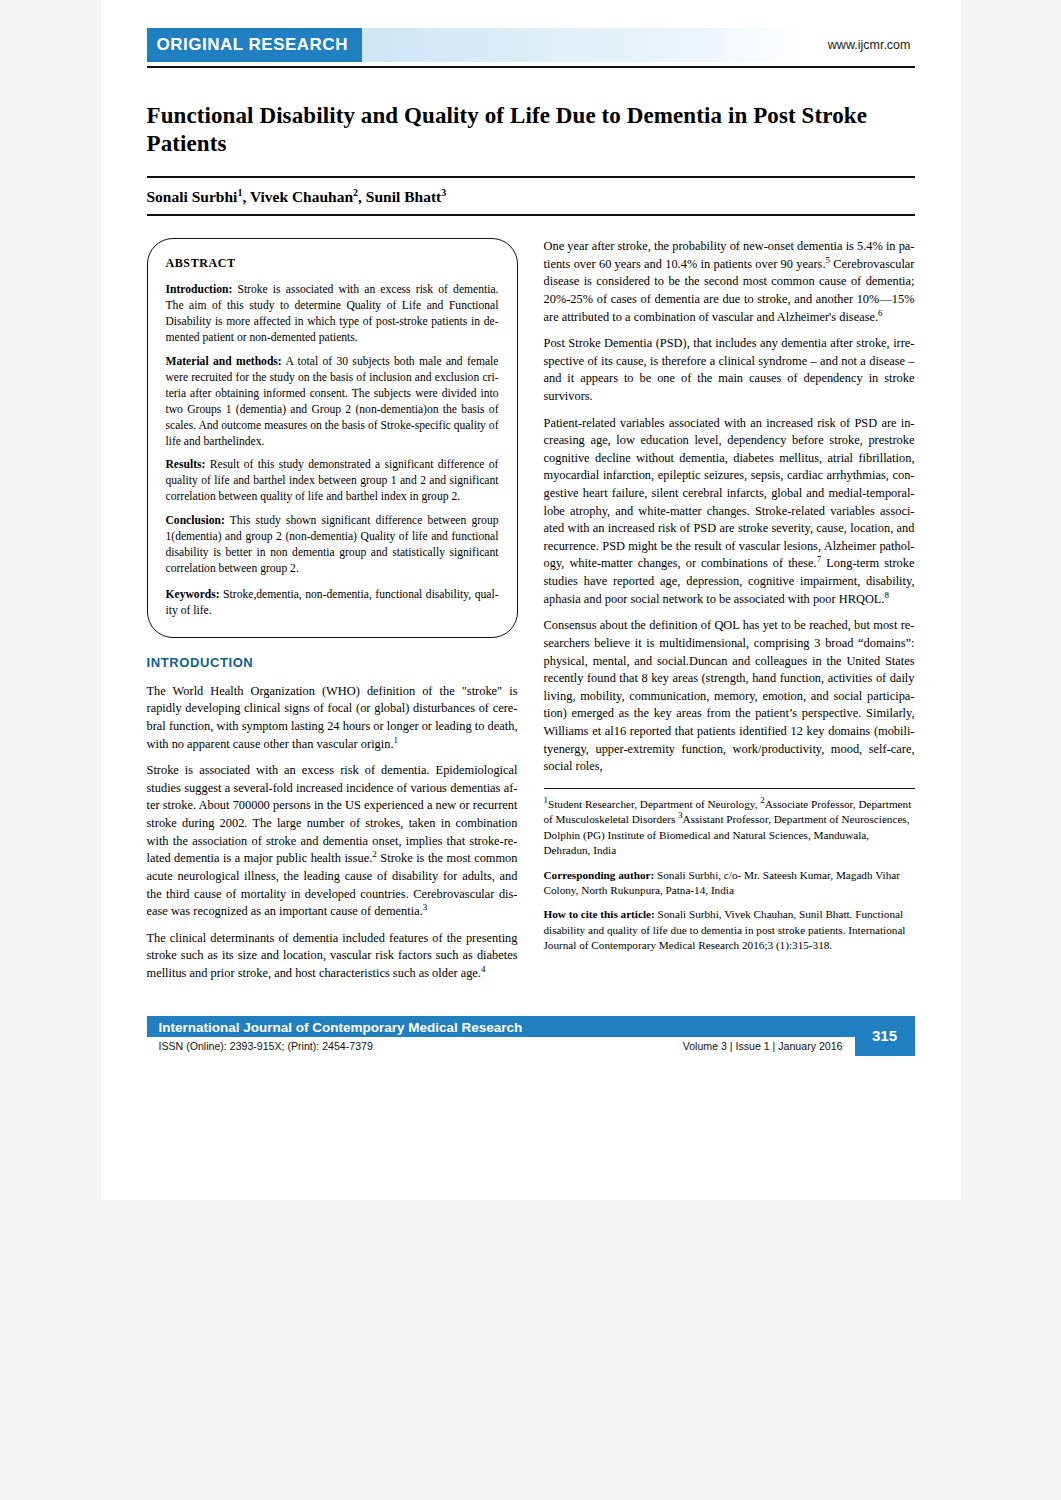ORIGINAL RESEARCH
www.ijcmr.com
Functional Disability and Quality of Life Due to Dementia in Post Stroke Patients
Sonali Surbhi1, Vivek Chauhan2, Sunil Bhatt3
ABSTRACT
Introduction: Stroke is associated with an excess risk of dementia. The aim of this study to determine Quality of Life and Functional Disability is more affected in which type of post-stroke patients in demented patient or non-demented patients.
Material and methods: A total of 30 subjects both male and female were recruited for the study on the basis of inclusion and exclusion criteria after obtaining informed consent. The subjects were divided into two Groups 1 (dementia) and Group 2 (non-dementia)on the basis of scales. And outcome measures on the basis of Stroke-specific quality of life and barthelindex.
Results: Result of this study demonstrated a significant difference of quality of life and barthel index between group 1 and 2 and significant correlation between quality of life and barthel index in group 2.
Conclusion: This study shown significant difference between group 1(dementia) and group 2 (non-dementia) Quality of life and functional disability is better in non dementia group and statistically significant correlation between group 2.
Keywords: Stroke,dementia, non-dementia, functional disability, quality of life.
INTRODUCTION
The World Health Organization (WHO) definition of the "stroke" is rapidly developing clinical signs of focal (or global) disturbances of cerebral function, with symptom lasting 24 hours or longer or leading to death, with no apparent cause other than vascular origin.1
Stroke is associated with an excess risk of dementia. Epidemiological studies suggest a several-fold increased incidence of various dementias after stroke. About 700000 persons in the US experienced a new or recurrent stroke during 2002. The large number of strokes, taken in combination with the association of stroke and dementia onset, implies that stroke-related dementia is a major public health issue.2 Stroke is the most common acute neurological illness, the leading cause of disability for adults, and the third cause of mortality in developed countries. Cerebrovascular disease was recognized as an important cause of dementia.3
The clinical determinants of dementia included features of the presenting stroke such as its size and location, vascular risk factors such as diabetes mellitus and prior stroke, and host characteristics such as older age.4
One year after stroke, the probability of new-onset dementia is 5.4% in patients over 60 years and 10.4% in patients over 90 years.5 Cerebrovascular disease is considered to be the second most common cause of dementia; 20%-25% of cases of dementia are due to stroke, and another 10%—15% are attributed to a combination of vascular and Alzheimer's disease.6
Post Stroke Dementia (PSD), that includes any dementia after stroke, irrespective of its cause, is therefore a clinical syndrome – and not a disease – and it appears to be one of the main causes of dependency in stroke survivors.
Patient-related variables associated with an increased risk of PSD are increasing age, low education level, dependency before stroke, prestroke cognitive decline without dementia, diabetes mellitus, atrial fibrillation, myocardial infarction, epileptic seizures, sepsis, cardiac arrhythmias, congestive heart failure, silent cerebral infarcts, global and medial-temporal-lobe atrophy, and white-matter changes. Stroke-related variables associated with an increased risk of PSD are stroke severity, cause, location, and recurrence. PSD might be the result of vascular lesions, Alzheimer pathology, white-matter changes, or combinations of these.7 Long-term stroke studies have reported age, depression, cognitive impairment, disability, aphasia and poor social network to be associated with poor HRQOL.8
Consensus about the definition of QOL has yet to be reached, but most researchers believe it is multidimensional, comprising 3 broad “domains”: physical, mental, and social.Duncan and colleagues in the United States recently found that 8 key areas (strength, hand function, activities of daily living, mobility, communication, memory, emotion, and social participation) emerged as the key areas from the patient’s perspective. Similarly, Williams et al16 reported that patients identified 12 key domains (mobilityenergy, upper-extremity function, work/productivity, mood, self-care, social roles,
1Student Researcher, Department of Neurology, 2Associate Professor, Department of Musculoskeletal Disorders 3Assistant Professor, Department of Neurosciences, Dolphin (PG) Institute of Biomedical and Natural Sciences, Manduwala, Dehradun, India
Corresponding author: Sonali Surbhi, c/o- Mr. Sateesh Kumar, Magadh Vihar Colony, North Rukunpura, Patna-14, India
How to cite this article: Sonali Surbhi, Vivek Chauhan, Sunil Bhatt. Functional disability and quality of life due to dementia in post stroke patients. International Journal of Contemporary Medical Research 2016;3 (1):315-318.
International Journal of Contemporary Medical Research
ISSN (Online): 2393-915X; (Print): 2454-7379 Volume 3 | Issue 1 | January 2016
315